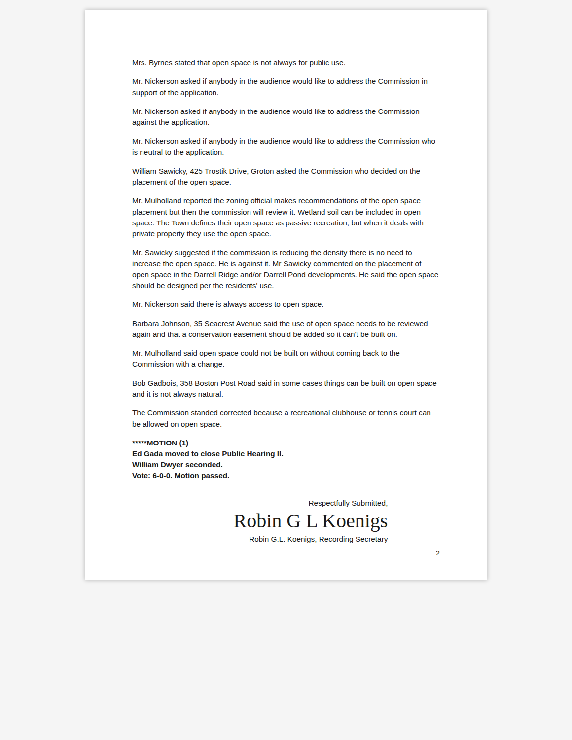Mrs. Byrnes stated that open space is not always for public use.
Mr. Nickerson asked if anybody in the audience would like to address the Commission in support of the application.
Mr. Nickerson asked if anybody in the audience would like to address the Commission against the application.
Mr. Nickerson asked if anybody in the audience would like to address the Commission who is neutral to the application.
William Sawicky, 425 Trostik Drive, Groton asked the Commission who decided on the placement of the open space.
Mr. Mulholland reported the zoning official makes recommendations of the open space placement but then the commission will review it. Wetland soil can be included in open space. The Town defines their open space as passive recreation, but when it deals with private property they use the open space.
Mr. Sawicky suggested if the commission is reducing the density there is no need to increase the open space. He is against it. Mr Sawicky commented on the placement of open space in the Darrell Ridge and/or Darrell Pond developments. He said the open space should be designed per the residents' use.
Mr. Nickerson said there is always access to open space.
Barbara Johnson, 35 Seacrest Avenue said the use of open space needs to be reviewed again and that a conservation easement should be added so it can't be built on.
Mr. Mulholland said open space could not be built on without coming back to the Commission with a change.
Bob Gadbois, 358 Boston Post Road said in some cases things can be built on open space and it is not always natural.
The Commission standed corrected because a recreational clubhouse or tennis court can be allowed on open space.
*****MOTION (1) Ed Gada moved to close Public Hearing II. William Dwyer seconded. Vote: 6-0-0. Motion passed.
Respectfully Submitted,
Robin G L Koenigs
Robin G.L. Koenigs, Recording Secretary
2